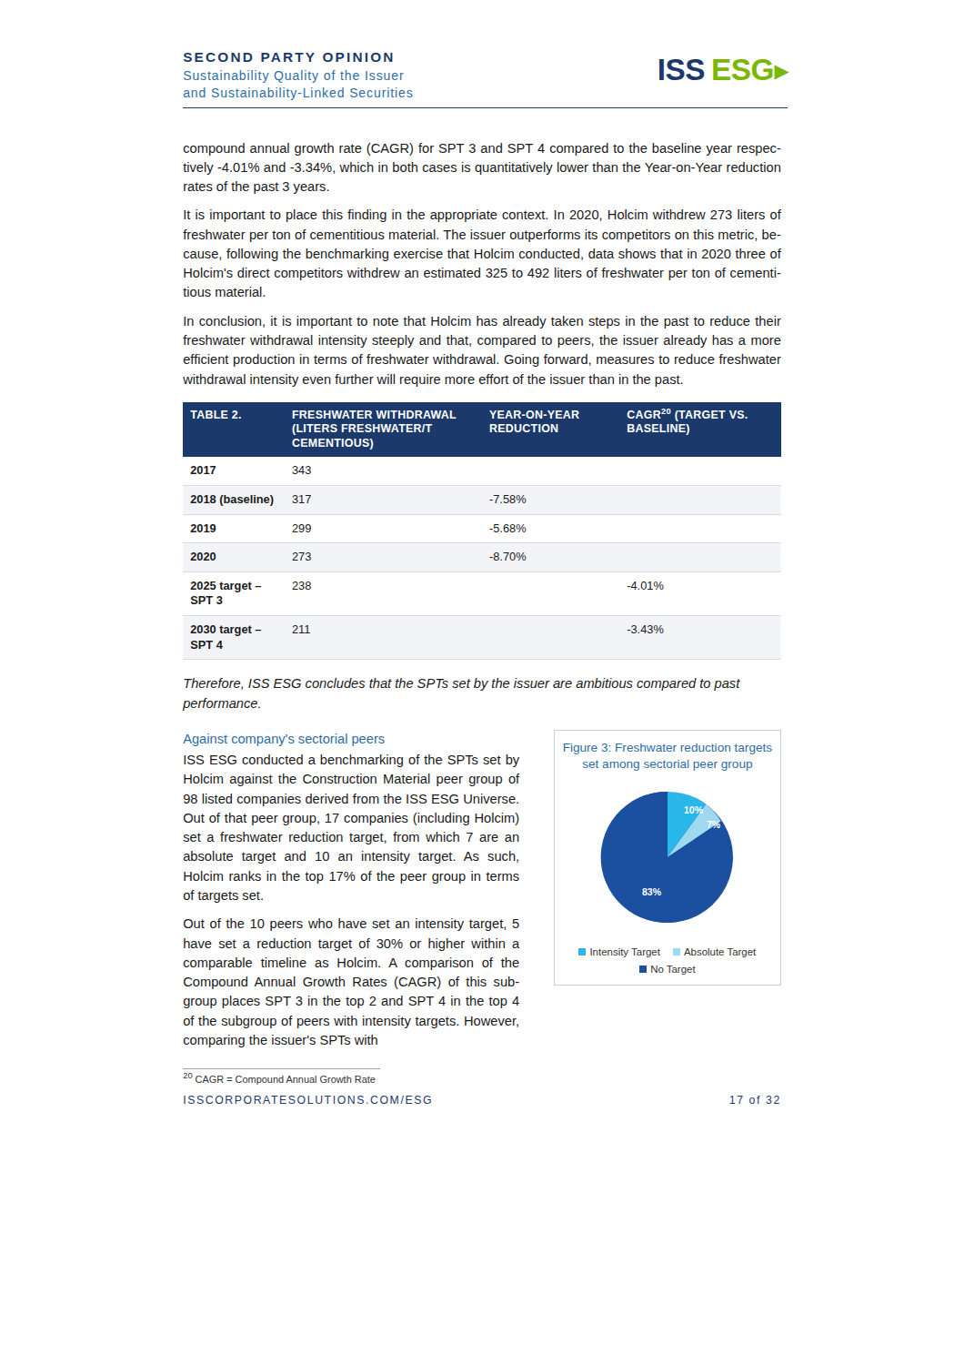Second Party Opinion
Sustainability Quality of the Issuer
and Sustainability-Linked Securities
ISS ESG▸
compound annual growth rate (CAGR) for SPT 3 and SPT 4 compared to the baseline year respectively -4.01% and -3.34%, which in both cases is quantitatively lower than the Year-on-Year reduction rates of the past 3 years.
It is important to place this finding in the appropriate context. In 2020, Holcim withdrew 273 liters of freshwater per ton of cementitious material. The issuer outperforms its competitors on this metric, because, following the benchmarking exercise that Holcim conducted, data shows that in 2020 three of Holcim's direct competitors withdrew an estimated 325 to 492 liters of freshwater per ton of cementitious material.
In conclusion, it is important to note that Holcim has already taken steps in the past to reduce their freshwater withdrawal intensity steeply and that, compared to peers, the issuer already has a more efficient production in terms of freshwater withdrawal. Going forward, measures to reduce freshwater withdrawal intensity even further will require more effort of the issuer than in the past.
| Table 2. | Freshwater withdrawal (liters freshwater/t cementious) | Year-on-Year reduction | CAGR 20 (target vs. baseline) |
| --- | --- | --- | --- |
| 2017 | 343 | | |
| 2018 (baseline) | 317 | -7.58% | |
| 2019 | 299 | -5.68% | |
| 2020 | 273 | -8.70% | |
| 2025 target – SPT 3 | 238 | | -4.01% |
| 2030 target – SPT 4 | 211 | | -3.43% |
Therefore, ISS ESG concludes that the SPTs set by the issuer are ambitious compared to past performance.
Against company's sectorial peers
ISS ESG conducted a benchmarking of the SPTs set by Holcim against the Construction Material peer group of 98 listed companies derived from the ISS ESG Universe. Out of that peer group, 17 companies (including Holcim) set a freshwater reduction target, from which 7 are an absolute target and 10 an intensity target. As such, Holcim ranks in the top 17% of the peer group in terms of targets set.
Out of the 10 peers who have set an intensity target, 5 have set a reduction target of 30% or higher within a comparable timeline as Holcim. A comparison of the Compound Annual Growth Rates (CAGR) of this subgroup places SPT 3 in the top 2 and SPT 4 in the top 4 of the subgroup of peers with intensity targets. However, comparing the issuer's SPTs with
Figure 3: Freshwater reduction targets set among sectorial peer group
10% 7% 83%
Intensity Target Absolute Target
No Target
20 CAGR = Compound Annual Growth Rate
ISSCORPORATESOLUTIONS.COM/ESG
17 of 32